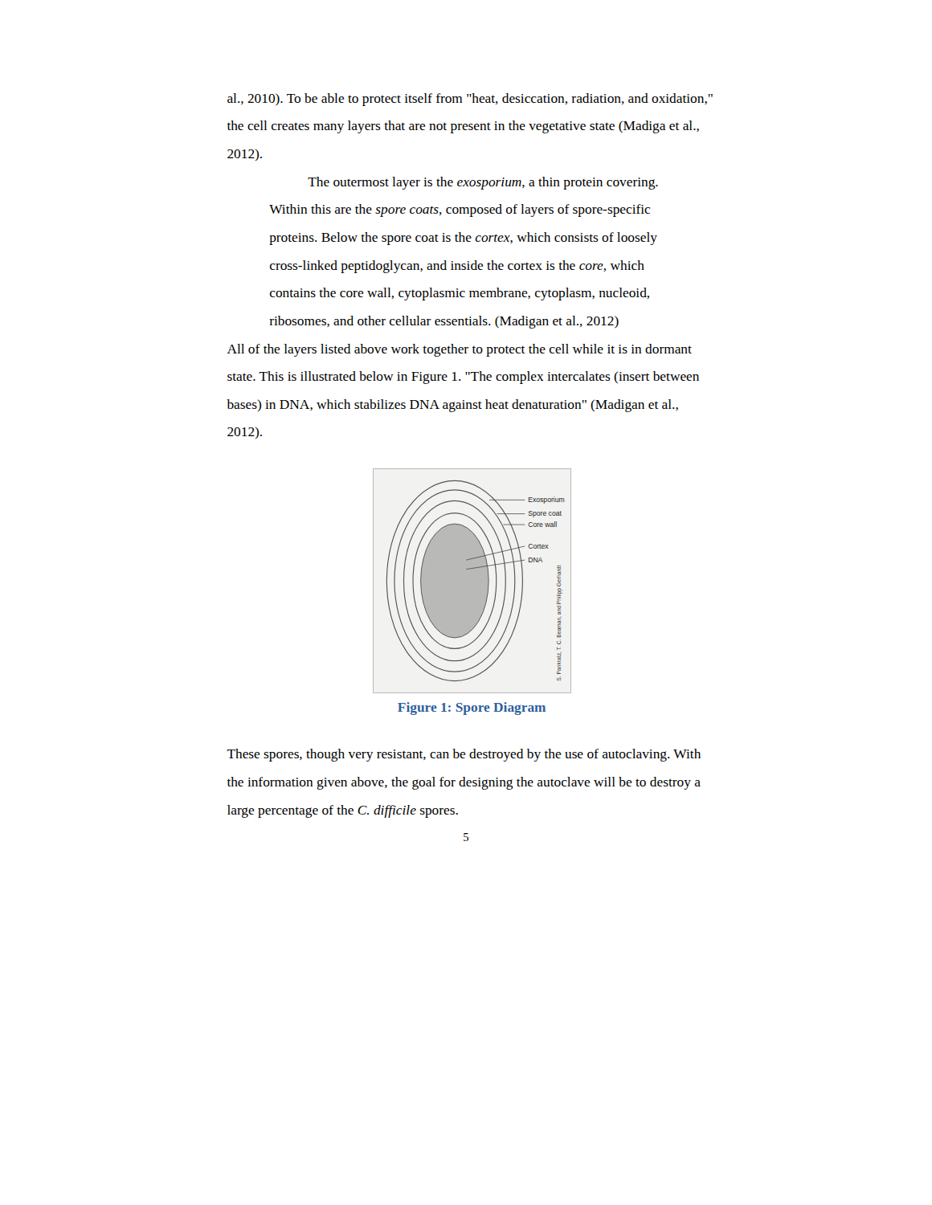al., 2010). To be able to protect itself from "heat, desiccation, radiation, and oxidation," the cell creates many layers that are not present in the vegetative state (Madiga et al., 2012).
The outermost layer is the exosporium, a thin protein covering. Within this are the spore coats, composed of layers of spore-specific proteins. Below the spore coat is the cortex, which consists of loosely cross-linked peptidoglycan, and inside the cortex is the core, which contains the core wall, cytoplasmic membrane, cytoplasm, nucleoid, ribosomes, and other cellular essentials. (Madigan et al., 2012)
All of the layers listed above work together to protect the cell while it is in dormant state. This is illustrated below in Figure 1. "The complex intercalates (insert between bases) in DNA, which stabilizes DNA against heat denaturation" (Madigan et al., 2012).
Figure 1: Spore Diagram
These spores, though very resistant, can be destroyed by the use of autoclaving. With the information given above, the goal for designing the autoclave will be to destroy a large percentage of the C. difficile spores.
5